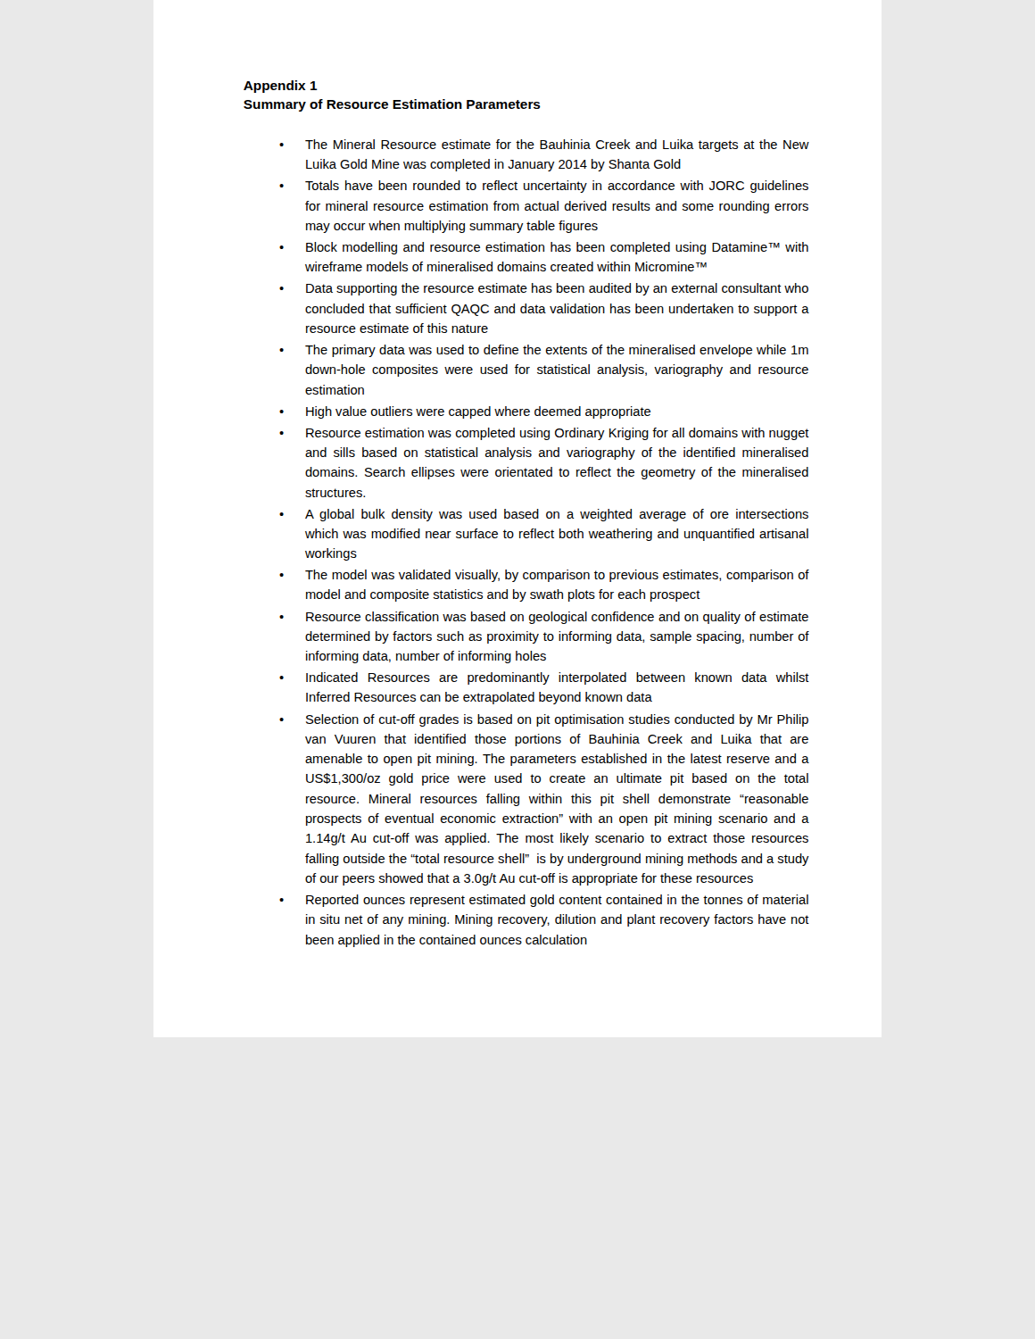Appendix 1Summary of Resource Estimation Parameters
The Mineral Resource estimate for the Bauhinia Creek and Luika targets at the New Luika Gold Mine was completed in January 2014 by Shanta Gold
Totals have been rounded to reflect uncertainty in accordance with JORC guidelines for mineral resource estimation from actual derived results and some rounding errors may occur when multiplying summary table figures
Block modelling and resource estimation has been completed using Datamine™ with wireframe models of mineralised domains created within Micromine™
Data supporting the resource estimate has been audited by an external consultant who concluded that sufficient QAQC and data validation has been undertaken to support a resource estimate of this nature
The primary data was used to define the extents of the mineralised envelope while 1m down-hole composites were used for statistical analysis, variography and resource estimation
High value outliers were capped where deemed appropriate
Resource estimation was completed using Ordinary Kriging for all domains with nugget and sills based on statistical analysis and variography of the identified mineralised domains. Search ellipses were orientated to reflect the geometry of the mineralised structures.
A global bulk density was used based on a weighted average of ore intersections which was modified near surface to reflect both weathering and unquantified artisanal workings
The model was validated visually, by comparison to previous estimates, comparison of model and composite statistics and by swath plots for each prospect
Resource classification was based on geological confidence and on quality of estimate determined by factors such as proximity to informing data, sample spacing, number of informing data, number of informing holes
Indicated Resources are predominantly interpolated between known data whilst Inferred Resources can be extrapolated beyond known data
Selection of cut-off grades is based on pit optimisation studies conducted by Mr Philip van Vuuren that identified those portions of Bauhinia Creek and Luika that are amenable to open pit mining. The parameters established in the latest reserve and a US$1,300/oz gold price were used to create an ultimate pit based on the total resource. Mineral resources falling within this pit shell demonstrate “reasonable prospects of eventual economic extraction” with an open pit mining scenario and a 1.14g/t Au cut-off was applied. The most likely scenario to extract those resources falling outside the “total resource shell” is by underground mining methods and a study of our peers showed that a 3.0g/t Au cut-off is appropriate for these resources
Reported ounces represent estimated gold content contained in the tonnes of material in situ net of any mining. Mining recovery, dilution and plant recovery factors have not been applied in the contained ounces calculation